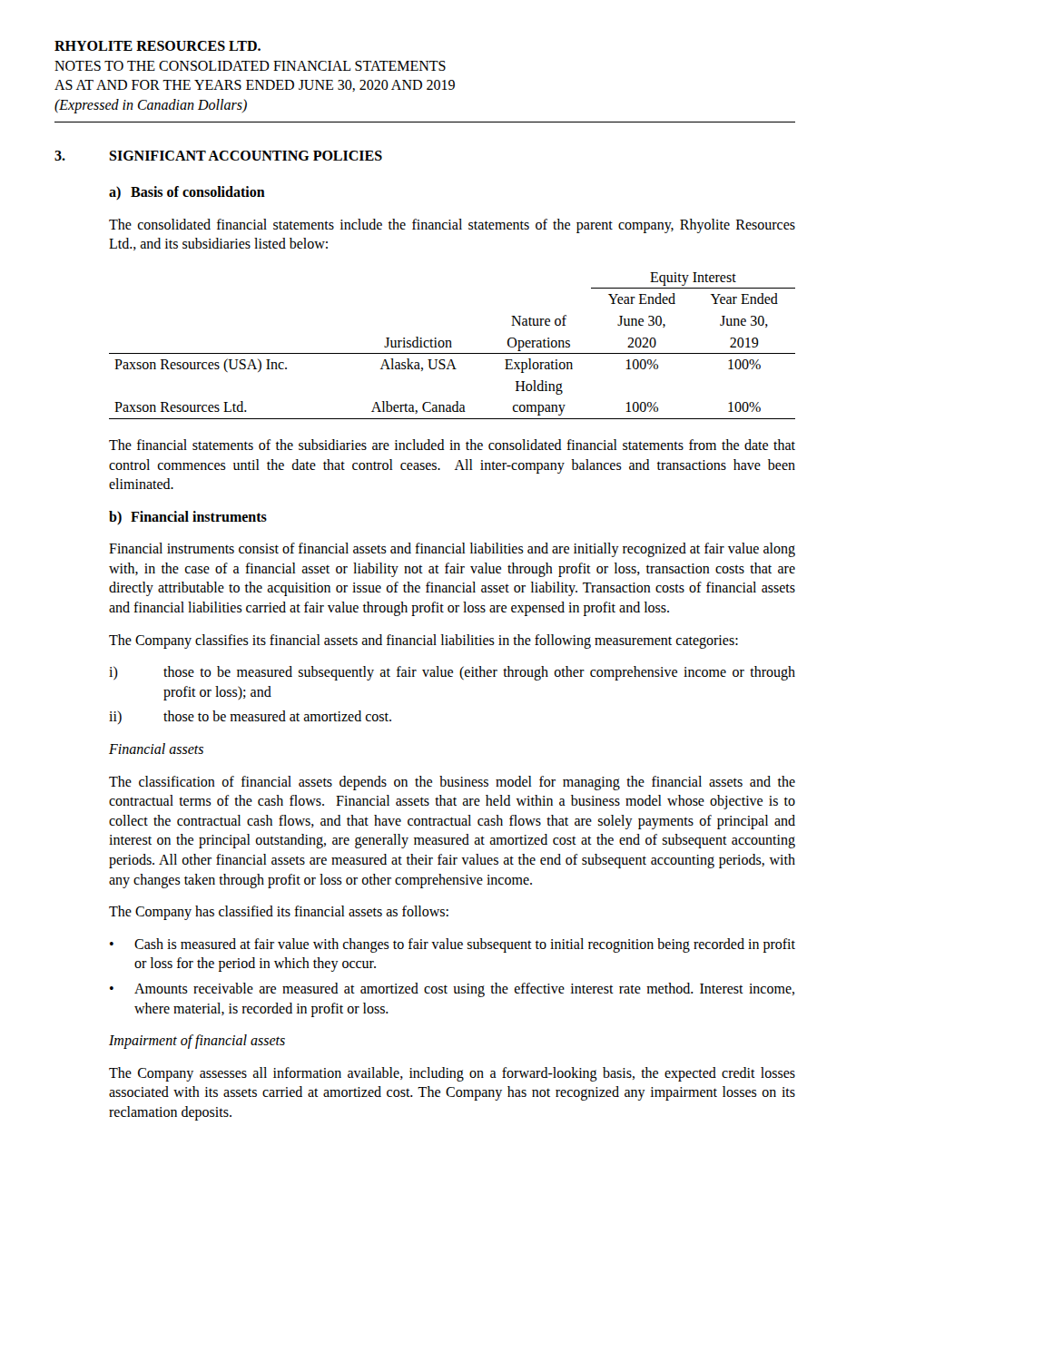Rhyolite Resources Ltd.
Notes to the Consolidated Financial Statements
As at and for the years ended June 30, 2020 and 2019
(Expressed in Canadian Dollars)
3. Significant Accounting Policies
a) Basis of consolidation
The consolidated financial statements include the financial statements of the parent company, Rhyolite Resources Ltd., and its subsidiaries listed below:
| | | | Equity Interest |
| | | | Year Ended | Year Ended |
| | | Nature of | June 30, | June 30, |
| | Jurisdiction | Operations | 2020 | 2019 |
| Paxson Resources (USA) Inc. | Alaska, USA | Exploration | 100% | 100% |
| | | Holding | | |
| Paxson Resources Ltd. | Alberta, Canada | company | 100% | 100% |
The financial statements of the subsidiaries are included in the consolidated financial statements from the date that control commences until the date that control ceases. All inter-company balances and transactions have been eliminated.
b) Financial instruments
Financial instruments consist of financial assets and financial liabilities and are initially recognized at fair value along with, in the case of a financial asset or liability not at fair value through profit or loss, transaction costs that are directly attributable to the acquisition or issue of the financial asset or liability. Transaction costs of financial assets and financial liabilities carried at fair value through profit or loss are expensed in profit and loss.
The Company classifies its financial assets and financial liabilities in the following measurement categories:
i) those to be measured subsequently at fair value (either through other comprehensive income or through profit or loss); and
ii) those to be measured at amortized cost.
Financial assets
The classification of financial assets depends on the business model for managing the financial assets and the contractual terms of the cash flows. Financial assets that are held within a business model whose objective is to collect the contractual cash flows, and that have contractual cash flows that are solely payments of principal and interest on the principal outstanding, are generally measured at amortized cost at the end of subsequent accounting periods. All other financial assets are measured at their fair values at the end of subsequent accounting periods, with any changes taken through profit or loss or other comprehensive income.
The Company has classified its financial assets as follows:
•Cash is measured at fair value with changes to fair value subsequent to initial recognition being recorded in profit or loss for the period in which they occur.
•Amounts receivable are measured at amortized cost using the effective interest rate method. Interest income, where material, is recorded in profit or loss.
Impairment of financial assets
The Company assesses all information available, including on a forward-looking basis, the expected credit losses associated with its assets carried at amortized cost. The Company has not recognized any impairment losses on its reclamation deposits.